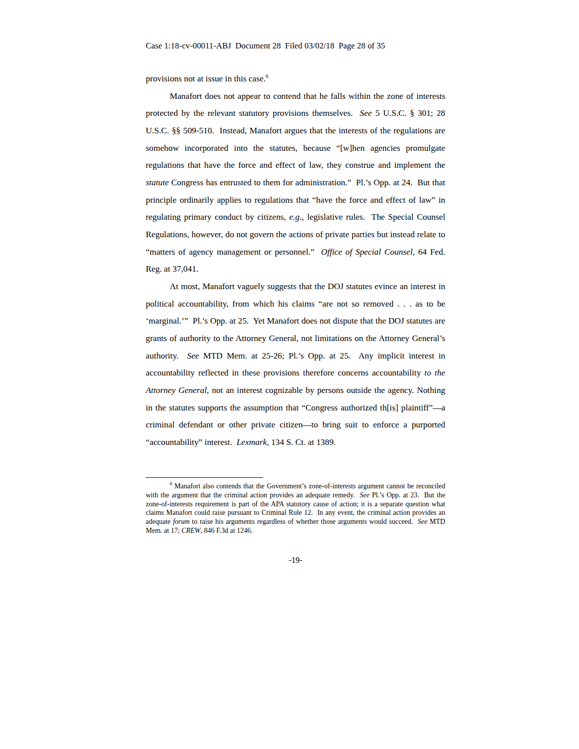Case 1:18-cv-00011-ABJ Document 28 Filed 03/02/18 Page 28 of 35
provisions not at issue in this case.6
Manafort does not appear to contend that he falls within the zone of interests protected by the relevant statutory provisions themselves. See 5 U.S.C. § 301; 28 U.S.C. §§ 509-510. Instead, Manafort argues that the interests of the regulations are somehow incorporated into the statutes, because “[w]hen agencies promulgate regulations that have the force and effect of law, they construe and implement the statute Congress has entrusted to them for administration.” Pl.’s Opp. at 24. But that principle ordinarily applies to regulations that “have the force and effect of law” in regulating primary conduct by citizens, e.g., legislative rules. The Special Counsel Regulations, however, do not govern the actions of private parties but instead relate to “matters of agency management or personnel.” Office of Special Counsel, 64 Fed. Reg. at 37,041.
At most, Manafort vaguely suggests that the DOJ statutes evince an interest in political accountability, from which his claims “are not so removed . . . as to be ‘marginal.’” Pl.’s Opp. at 25. Yet Manafort does not dispute that the DOJ statutes are grants of authority to the Attorney General, not limitations on the Attorney General’s authority. See MTD Mem. at 25-26; Pl.’s Opp. at 25. Any implicit interest in accountability reflected in these provisions therefore concerns accountability to the Attorney General, not an interest cognizable by persons outside the agency. Nothing in the statutes supports the assumption that “Congress authorized th[is] plaintiff”—a criminal defendant or other private citizen—to bring suit to enforce a purported “accountability” interest. Lexmark, 134 S. Ct. at 1389.
6 Manafort also contends that the Government’s zone-of-interests argument cannot be reconciled with the argument that the criminal action provides an adequate remedy. See Pl.’s Opp. at 23. But the zone-of-interests requirement is part of the APA statutory cause of action; it is a separate question what claims Manafort could raise pursuant to Criminal Rule 12. In any event, the criminal action provides an adequate forum to raise his arguments regardless of whether those arguments would succeed. See MTD Mem. at 17; CREW, 846 F.3d at 1246.
-19-